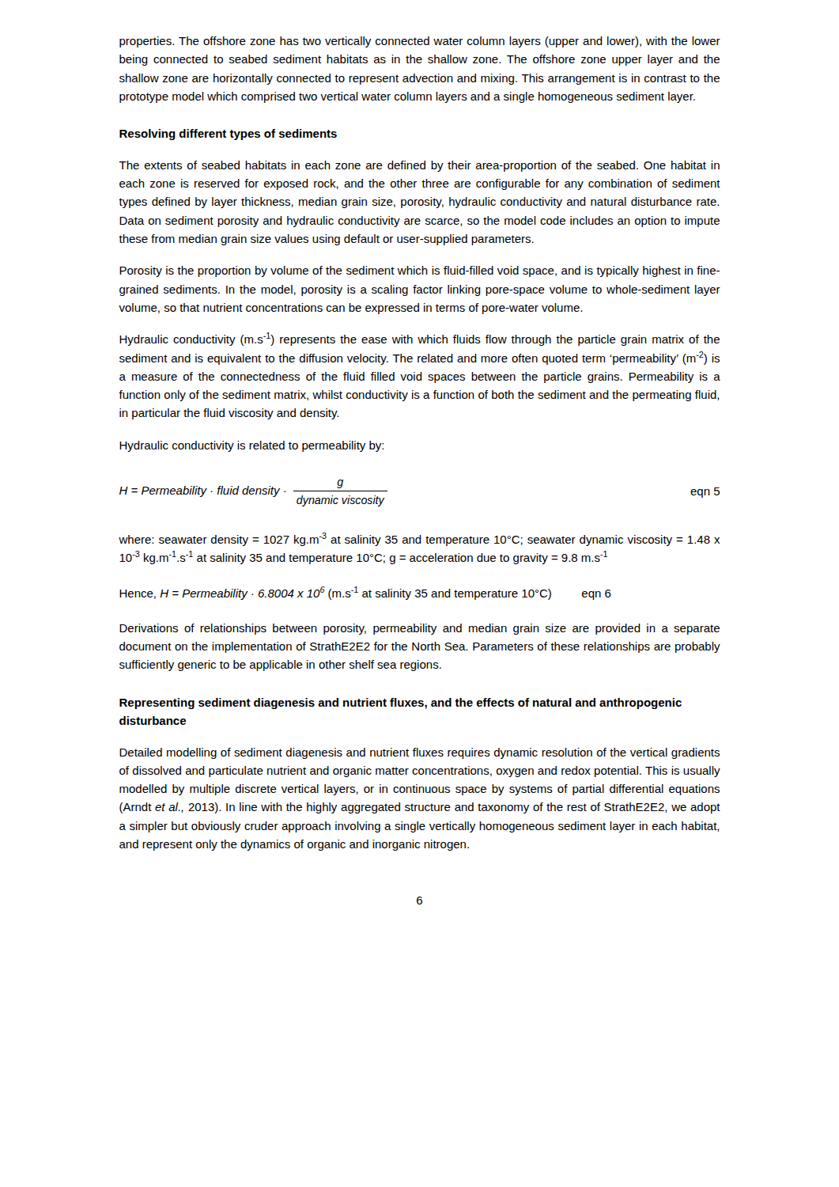properties. The offshore zone has two vertically connected water column layers (upper and lower), with the lower being connected to seabed sediment habitats as in the shallow zone. The offshore zone upper layer and the shallow zone are horizontally connected to represent advection and mixing. This arrangement is in contrast to the prototype model which comprised two vertical water column layers and a single homogeneous sediment layer.
Resolving different types of sediments
The extents of seabed habitats in each zone are defined by their area-proportion of the seabed. One habitat in each zone is reserved for exposed rock, and the other three are configurable for any combination of sediment types defined by layer thickness, median grain size, porosity, hydraulic conductivity and natural disturbance rate. Data on sediment porosity and hydraulic conductivity are scarce, so the model code includes an option to impute these from median grain size values using default or user-supplied parameters.
Porosity is the proportion by volume of the sediment which is fluid-filled void space, and is typically highest in fine-grained sediments. In the model, porosity is a scaling factor linking pore-space volume to whole-sediment layer volume, so that nutrient concentrations can be expressed in terms of pore-water volume.
Hydraulic conductivity (m.s-1) represents the ease with which fluids flow through the particle grain matrix of the sediment and is equivalent to the diffusion velocity. The related and more often quoted term ‘permeability’ (m-2) is a measure of the connectedness of the fluid filled void spaces between the particle grains. Permeability is a function only of the sediment matrix, whilst conductivity is a function of both the sediment and the permeating fluid, in particular the fluid viscosity and density.
Hydraulic conductivity is related to permeability by:
H = Permeability · fluid density · g dynamic viscosity
eqn 5
where: seawater density = 1027 kg.m-3 at salinity 35 and temperature 10°C; seawater dynamic viscosity = 1.48 x 10-3 kg.m-1.s-1 at salinity 35 and temperature 10°C; g = acceleration due to gravity = 9.8 m.s-1
Hence, H = Permeability · 6.8004 x 106 (m.s-1 at salinity 35 and temperature 10°C)eqn 6
Derivations of relationships between porosity, permeability and median grain size are provided in a separate document on the implementation of StrathE2E2 for the North Sea. Parameters of these relationships are probably sufficiently generic to be applicable in other shelf sea regions.
Representing sediment diagenesis and nutrient fluxes, and the effects of natural and anthropogenic disturbance
Detailed modelling of sediment diagenesis and nutrient fluxes requires dynamic resolution of the vertical gradients of dissolved and particulate nutrient and organic matter concentrations, oxygen and redox potential. This is usually modelled by multiple discrete vertical layers, or in continuous space by systems of partial differential equations (Arndt et al., 2013). In line with the highly aggregated structure and taxonomy of the rest of StrathE2E2, we adopt a simpler but obviously cruder approach involving a single vertically homogeneous sediment layer in each habitat, and represent only the dynamics of organic and inorganic nitrogen.
6